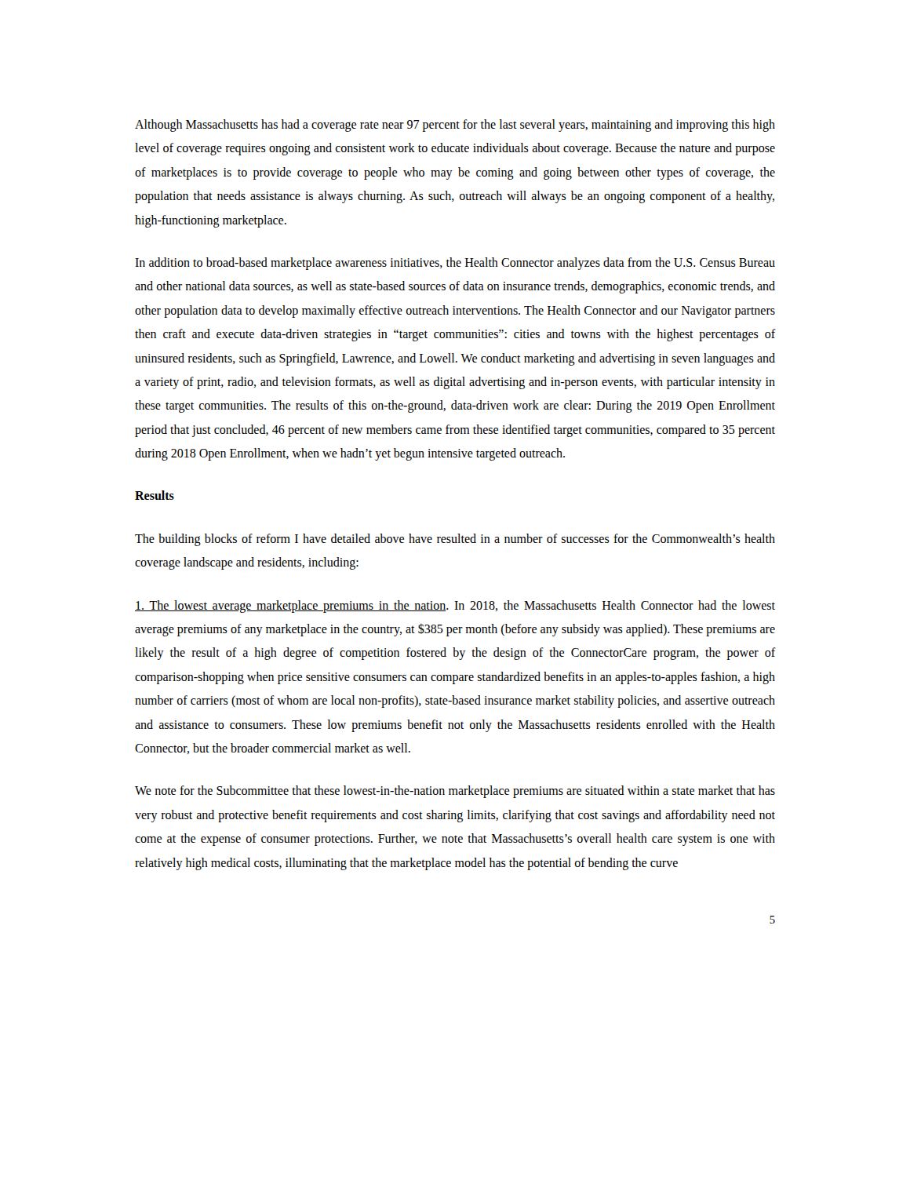Although Massachusetts has had a coverage rate near 97 percent for the last several years, maintaining and improving this high level of coverage requires ongoing and consistent work to educate individuals about coverage. Because the nature and purpose of marketplaces is to provide coverage to people who may be coming and going between other types of coverage, the population that needs assistance is always churning. As such, outreach will always be an ongoing component of a healthy, high-functioning marketplace.
In addition to broad-based marketplace awareness initiatives, the Health Connector analyzes data from the U.S. Census Bureau and other national data sources, as well as state-based sources of data on insurance trends, demographics, economic trends, and other population data to develop maximally effective outreach interventions. The Health Connector and our Navigator partners then craft and execute data-driven strategies in “target communities”: cities and towns with the highest percentages of uninsured residents, such as Springfield, Lawrence, and Lowell. We conduct marketing and advertising in seven languages and a variety of print, radio, and television formats, as well as digital advertising and in-person events, with particular intensity in these target communities. The results of this on-the-ground, data-driven work are clear: During the 2019 Open Enrollment period that just concluded, 46 percent of new members came from these identified target communities, compared to 35 percent during 2018 Open Enrollment, when we hadn’t yet begun intensive targeted outreach.
Results
The building blocks of reform I have detailed above have resulted in a number of successes for the Commonwealth’s health coverage landscape and residents, including:
1. The lowest average marketplace premiums in the nation. In 2018, the Massachusetts Health Connector had the lowest average premiums of any marketplace in the country, at $385 per month (before any subsidy was applied). These premiums are likely the result of a high degree of competition fostered by the design of the ConnectorCare program, the power of comparison-shopping when price sensitive consumers can compare standardized benefits in an apples-to-apples fashion, a high number of carriers (most of whom are local non-profits), state-based insurance market stability policies, and assertive outreach and assistance to consumers. These low premiums benefit not only the Massachusetts residents enrolled with the Health Connector, but the broader commercial market as well.
We note for the Subcommittee that these lowest-in-the-nation marketplace premiums are situated within a state market that has very robust and protective benefit requirements and cost sharing limits, clarifying that cost savings and affordability need not come at the expense of consumer protections. Further, we note that Massachusetts’s overall health care system is one with relatively high medical costs, illuminating that the marketplace model has the potential of bending the curve
5